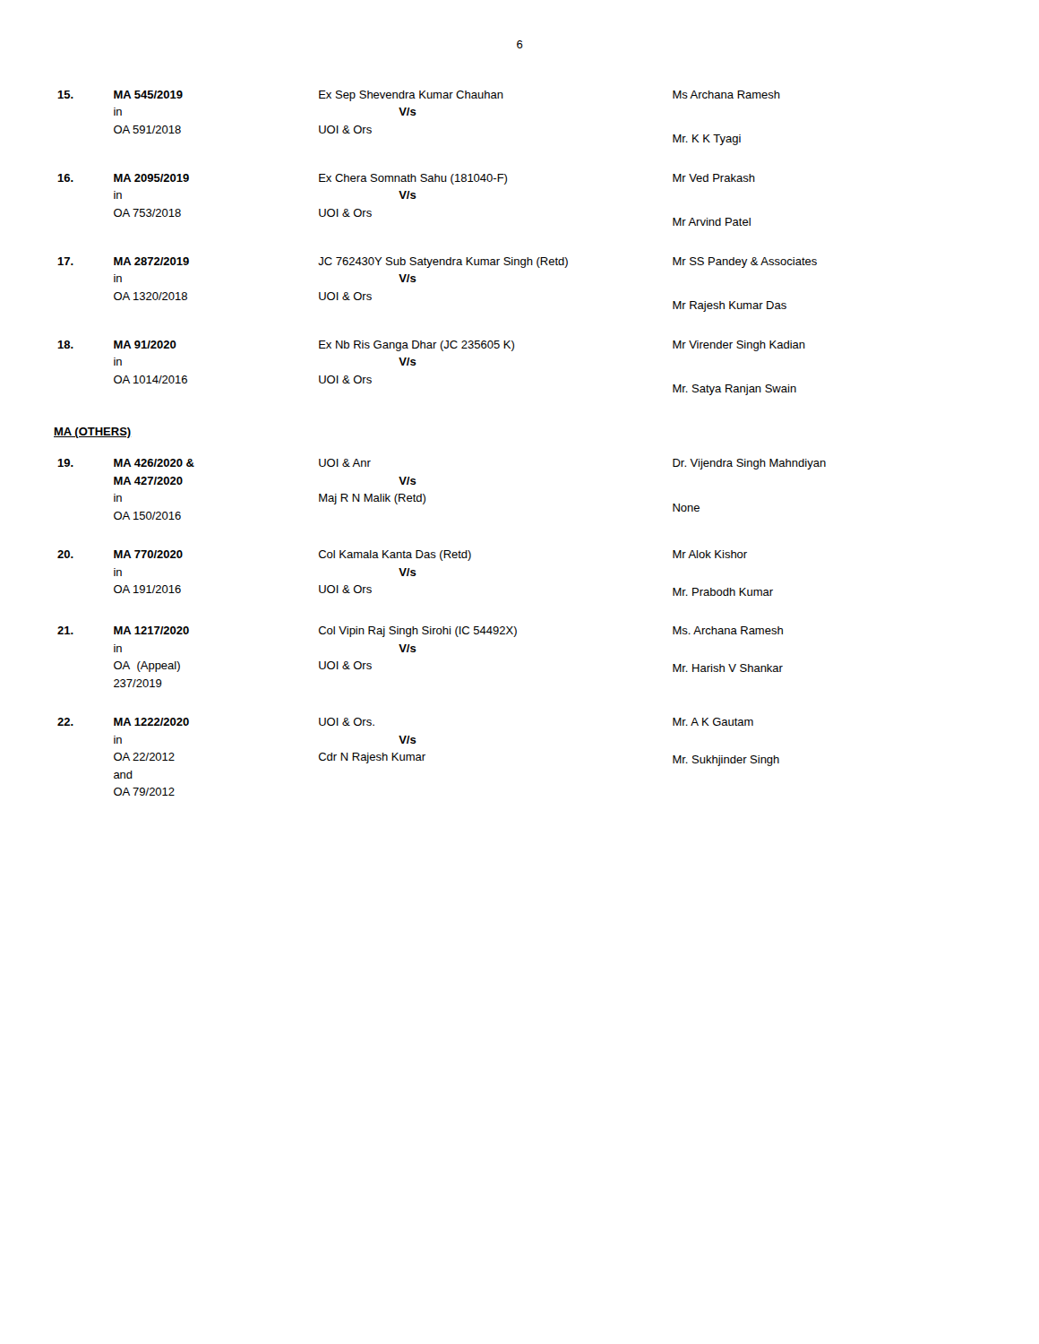6
| 15. | MA 545/2019 in OA 591/2018 | Ex Sep Shevendra Kumar Chauhan V/s UOI & Ors | Ms Archana Ramesh Mr. K K Tyagi |
| 16. | MA 2095/2019 in OA 753/2018 | Ex Chera Somnath Sahu (181040-F) V/s UOI & Ors | Mr Ved Prakash Mr Arvind Patel |
| 17. | MA 2872/2019 in OA 1320/2018 | JC 762430Y Sub Satyendra Kumar Singh (Retd) V/s UOI & Ors | Mr SS Pandey & Associates Mr Rajesh Kumar Das |
| 18. | MA 91/2020 in OA 1014/2016 | Ex Nb Ris Ganga Dhar (JC 235605 K) V/s UOI & Ors | Mr Virender Singh Kadian Mr. Satya Ranjan Swain |
MA (OTHERS)
| 19. | MA 426/2020 & MA 427/2020 in OA 150/2016 | UOI & Anr V/s Maj R N Malik (Retd) | Dr. Vijendra Singh Mahndiyan None |
| 20. | MA 770/2020 in OA 191/2016 | Col Kamala Kanta Das (Retd) V/s UOI & Ors | Mr Alok Kishor Mr. Prabodh Kumar |
| 21. | MA 1217/2020 in OA (Appeal) 237/2019 | Col Vipin Raj Singh Sirohi (IC 54492X) V/s UOI & Ors | Ms. Archana Ramesh Mr. Harish V Shankar |
| 22. | MA 1222/2020 in OA 22/2012 and OA 79/2012 | UOI & Ors. V/s Cdr N Rajesh Kumar | Mr. A K Gautam Mr. Sukhjinder Singh |